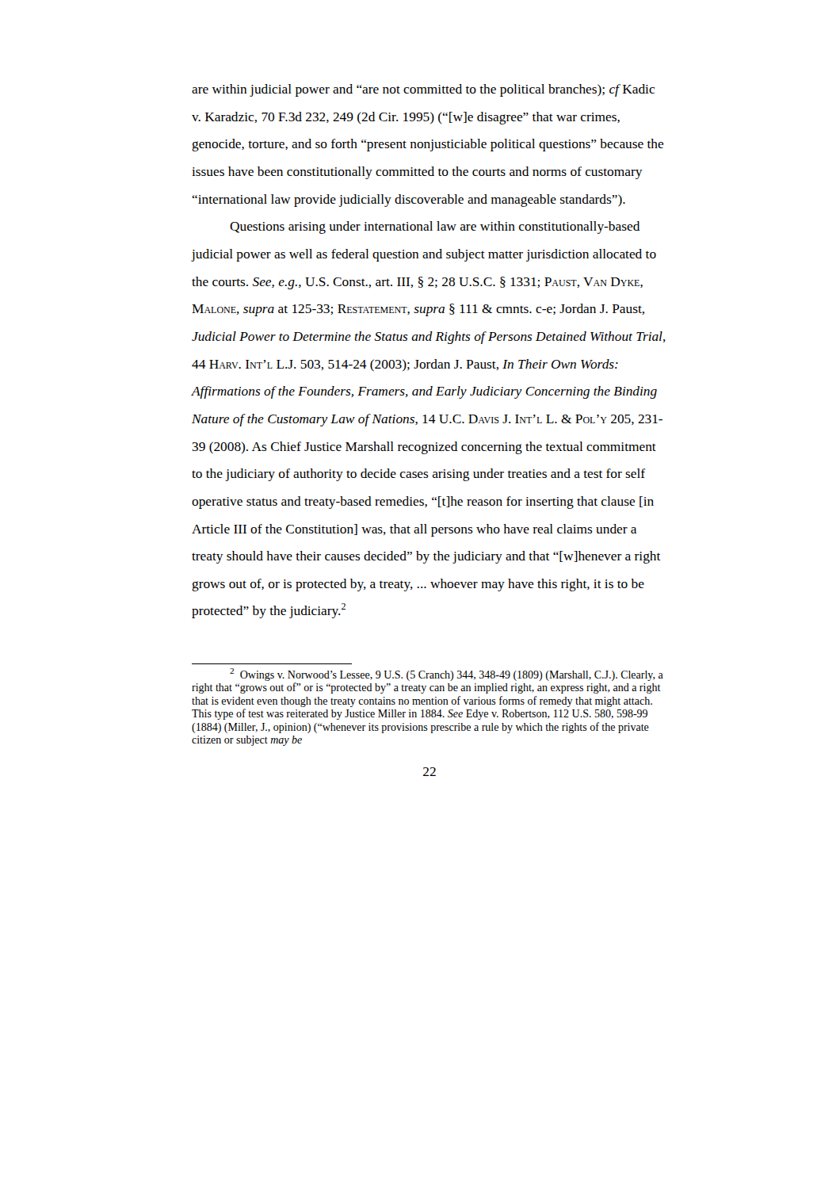are within judicial power and “are not committed to the political branches); cf Kadic v. Karadzic, 70 F.3d 232, 249 (2d Cir. 1995) (“[w]e disagree” that war crimes, genocide, torture, and so forth “present nonjusticiable political questions” because the issues have been constitutionally committed to the courts and norms of customary “international law provide judicially discoverable and manageable standards”).
Questions arising under international law are within constitutionally-based judicial power as well as federal question and subject matter jurisdiction allocated to the courts. See, e.g., U.S. Const., art. III, § 2; 28 U.S.C. § 1331; Paust, Van Dyke, Malone, supra at 125-33; Restatement, supra § 111 & cmnts. c-e; Jordan J. Paust, Judicial Power to Determine the Status and Rights of Persons Detained Without Trial, 44 Harv. Int’l L.J. 503, 514-24 (2003); Jordan J. Paust, In Their Own Words: Affirmations of the Founders, Framers, and Early Judiciary Concerning the Binding Nature of the Customary Law of Nations, 14 U.C. Davis J. Int’l L. & Pol’y 205, 231-39 (2008). As Chief Justice Marshall recognized concerning the textual commitment to the judiciary of authority to decide cases arising under treaties and a test for self operative status and treaty-based remedies, “[t]he reason for inserting that clause [in Article III of the Constitution] was, that all persons who have real claims under a treaty should have their causes decided” by the judiciary and that “[w]henever a right grows out of, or is protected by, a treaty, ... whoever may have this right, it is to be protected” by the judiciary.2
2 Owings v. Norwood’s Lessee, 9 U.S. (5 Cranch) 344, 348-49 (1809) (Marshall, C.J.). Clearly, a right that “grows out of” or is “protected by” a treaty can be an implied right, an express right, and a right that is evident even though the treaty contains no mention of various forms of remedy that might attach. This type of test was reiterated by Justice Miller in 1884. See Edye v. Robertson, 112 U.S. 580, 598-99 (1884) (Miller, J., opinion) (“whenever its provisions prescribe a rule by which the rights of the private citizen or subject may be
22